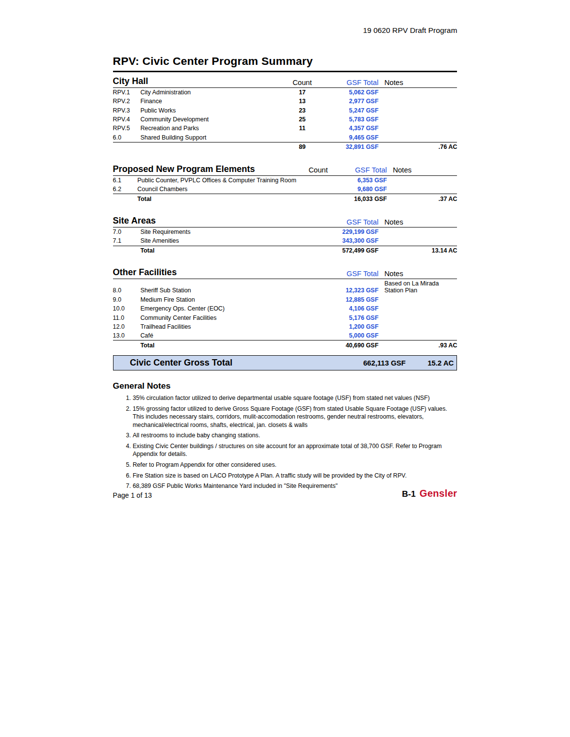19 0620 RPV Draft Program
RPV: Civic Center Program Summary
| City Hall | Count | GSF Total | Notes |
| RPV.1 | City Administration | 17 | 5,062 GSF | |
| RPV.2 | Finance | 13 | 2,977 GSF | |
| RPV.3 | Public Works | 23 | 5,247 GSF | |
| RPV.4 | Community Development | 25 | 5,783 GSF | |
| RPV.5 | Recreation and Parks | 11 | 4,357 GSF | |
| 6.0 | Shared Building Support | | 9,465 GSF | |
| | | 89 | 32,891 GSF | .76 AC |
| Proposed New Program Elements | Count | GSF Total | Notes |
| 6.1 | Public Counter, PVPLC Offices & Computer Training Room | | 6,353 GSF | |
| 6.2 | Council Chambers | | 9,680 GSF | |
| | Total | | 16,033 GSF | .37 AC |
| Site Areas | GSF Total | Notes |
| 7.0 | Site Requirements | | 229,199 GSF | |
| 7.1 | Site Amenities | | 343,300 GSF | |
| | Total | | 572,499 GSF | 13.14 AC |
| Other Facilities | GSF Total | Notes |
| 8.0 | Sheriff Sub Station | | 12,323 GSF | Based on La Mirada Station Plan |
| 9.0 | Medium Fire Station | | 12,885 GSF | |
| 10.0 | Emergency Ops. Center (EOC) | | 4,106 GSF | |
| 11.0 | Community Center Facilities | | 5,176 GSF | |
| 12.0 | Trailhead Facilities | | 1,200 GSF | |
| 13.0 | Café | | 5,000 GSF | |
| | Total | | 40,690 GSF | .93 AC |
| Civic Center Gross Total | 662,113 GSF | 15.2 AC |
General Notes
35% circulation factor utilized to derive departmental usable square footage (USF) from stated net values (NSF)
15% grossing factor utilized to derive Gross Square Footage (GSF) from stated Usable Square Footage (USF) values. This includes necessary stairs, corridors, mulit-accomodation restrooms, gender neutral restrooms, elevators, mechanical/electrical rooms, shafts, electrical, jan. closets & walls
All restrooms to include baby changing stations.
Existing Civic Center buildings / structures on site account for an approximate total of 38,700 GSF. Refer to Program Appendix for details.
Refer to Program Appendix for other considered uses.
Fire Station size is based on LACO Prototype A Plan. A traffic study will be provided by the City of RPV.
68,389 GSF Public Works Maintenance Yard included in "Site Requirements"
Page 1 of 13
B-1 Gensler